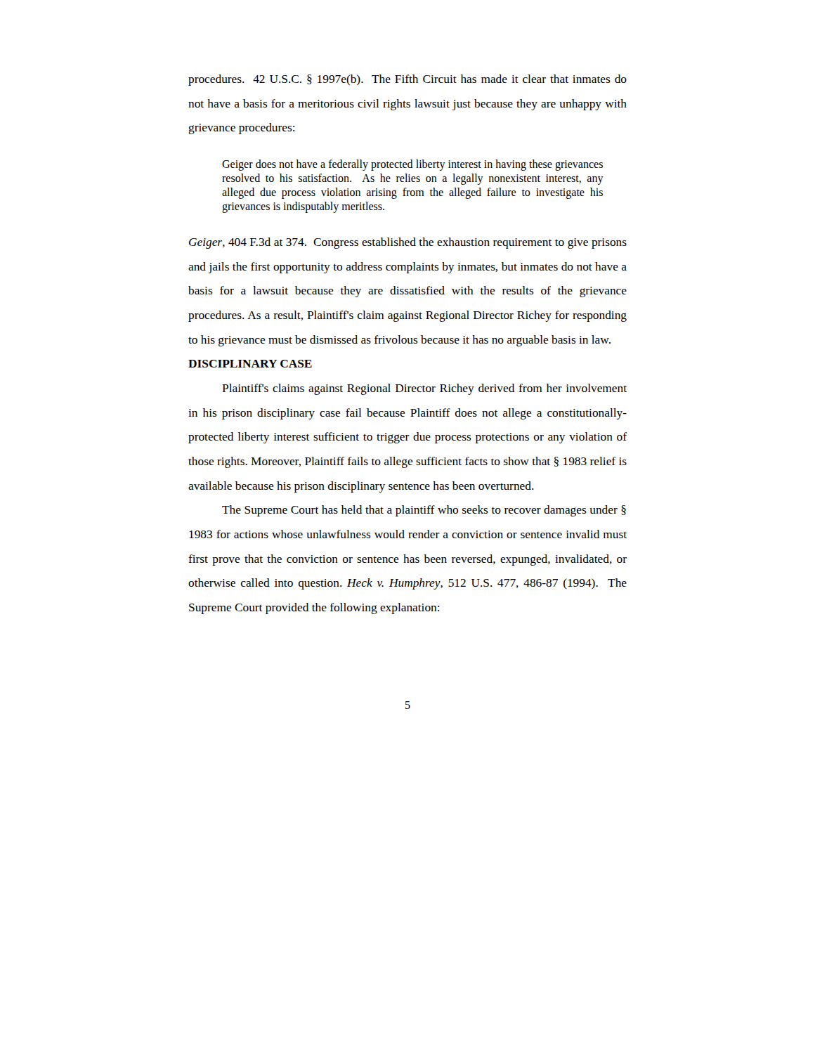procedures. 42 U.S.C. § 1997e(b). The Fifth Circuit has made it clear that inmates do not have a basis for a meritorious civil rights lawsuit just because they are unhappy with grievance procedures:
Geiger does not have a federally protected liberty interest in having these grievances resolved to his satisfaction. As he relies on a legally nonexistent interest, any alleged due process violation arising from the alleged failure to investigate his grievances is indisputably meritless.
Geiger, 404 F.3d at 374. Congress established the exhaustion requirement to give prisons and jails the first opportunity to address complaints by inmates, but inmates do not have a basis for a lawsuit because they are dissatisfied with the results of the grievance procedures. As a result, Plaintiff's claim against Regional Director Richey for responding to his grievance must be dismissed as frivolous because it has no arguable basis in law.
DISCIPLINARY CASE
Plaintiff's claims against Regional Director Richey derived from her involvement in his prison disciplinary case fail because Plaintiff does not allege a constitutionally-protected liberty interest sufficient to trigger due process protections or any violation of those rights. Moreover, Plaintiff fails to allege sufficient facts to show that § 1983 relief is available because his prison disciplinary sentence has been overturned.
The Supreme Court has held that a plaintiff who seeks to recover damages under § 1983 for actions whose unlawfulness would render a conviction or sentence invalid must first prove that the conviction or sentence has been reversed, expunged, invalidated, or otherwise called into question. Heck v. Humphrey, 512 U.S. 477, 486-87 (1994). The Supreme Court provided the following explanation:
5